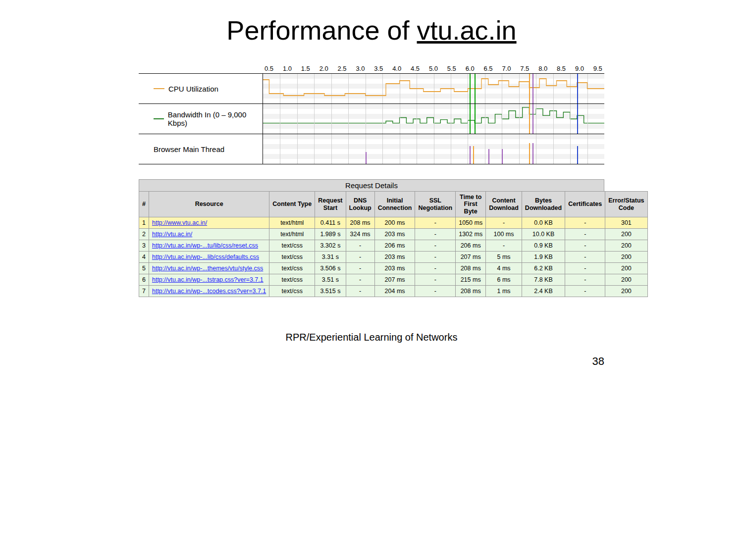Performance of vtu.ac.in
0.51.01.52.02.5 3.03.54.04.55.0 5.56.06.57.07.5 8.08.59.09.5
CPU Utilization
Bandwidth In (0 – 9,000 Kbps)
Browser Main Thread
Request Details
| # | Resource | Content Type | Request Start | DNS Lookup | Initial Connection | SSL Negotiation | Time to First Byte | Content Download | Bytes Downloaded | Certificates | Error/Status Code |
| --- | --- | --- | --- | --- | --- | --- | --- | --- | --- | --- | --- |
| 1 | http://www.vtu.ac.in/ | text/html | 0.411 s | 208 ms | 200 ms | - | 1050 ms | - | 0.0 KB | - | 301 |
| 2 | http://vtu.ac.in/ | text/html | 1.989 s | 324 ms | 203 ms | - | 1302 ms | 100 ms | 10.0 KB | - | 200 |
| 3 | http://vtu.ac.in/wp-...tu/lib/css/reset.css | text/css | 3.302 s | - | 206 ms | - | 206 ms | - | 0.9 KB | - | 200 |
| 4 | http://vtu.ac.in/wp-...lib/css/defaults.css | text/css | 3.31 s | - | 203 ms | - | 207 ms | 5 ms | 1.9 KB | - | 200 |
| 5 | http://vtu.ac.in/wp-...themes/vtu/style.css | text/css | 3.506 s | - | 203 ms | - | 208 ms | 4 ms | 6.2 KB | - | 200 |
| 6 | http://vtu.ac.in/wp-...tstrap.css?ver=3.7.1 | text/css | 3.51 s | - | 207 ms | - | 215 ms | 6 ms | 7.8 KB | - | 200 |
| 7 | http://vtu.ac.in/wp-...tcodes.css?ver=3.7.1 | text/css | 3.515 s | - | 204 ms | - | 208 ms | 1 ms | 2.4 KB | - | 200 |
RPR/Experiential Learning of Networks
38